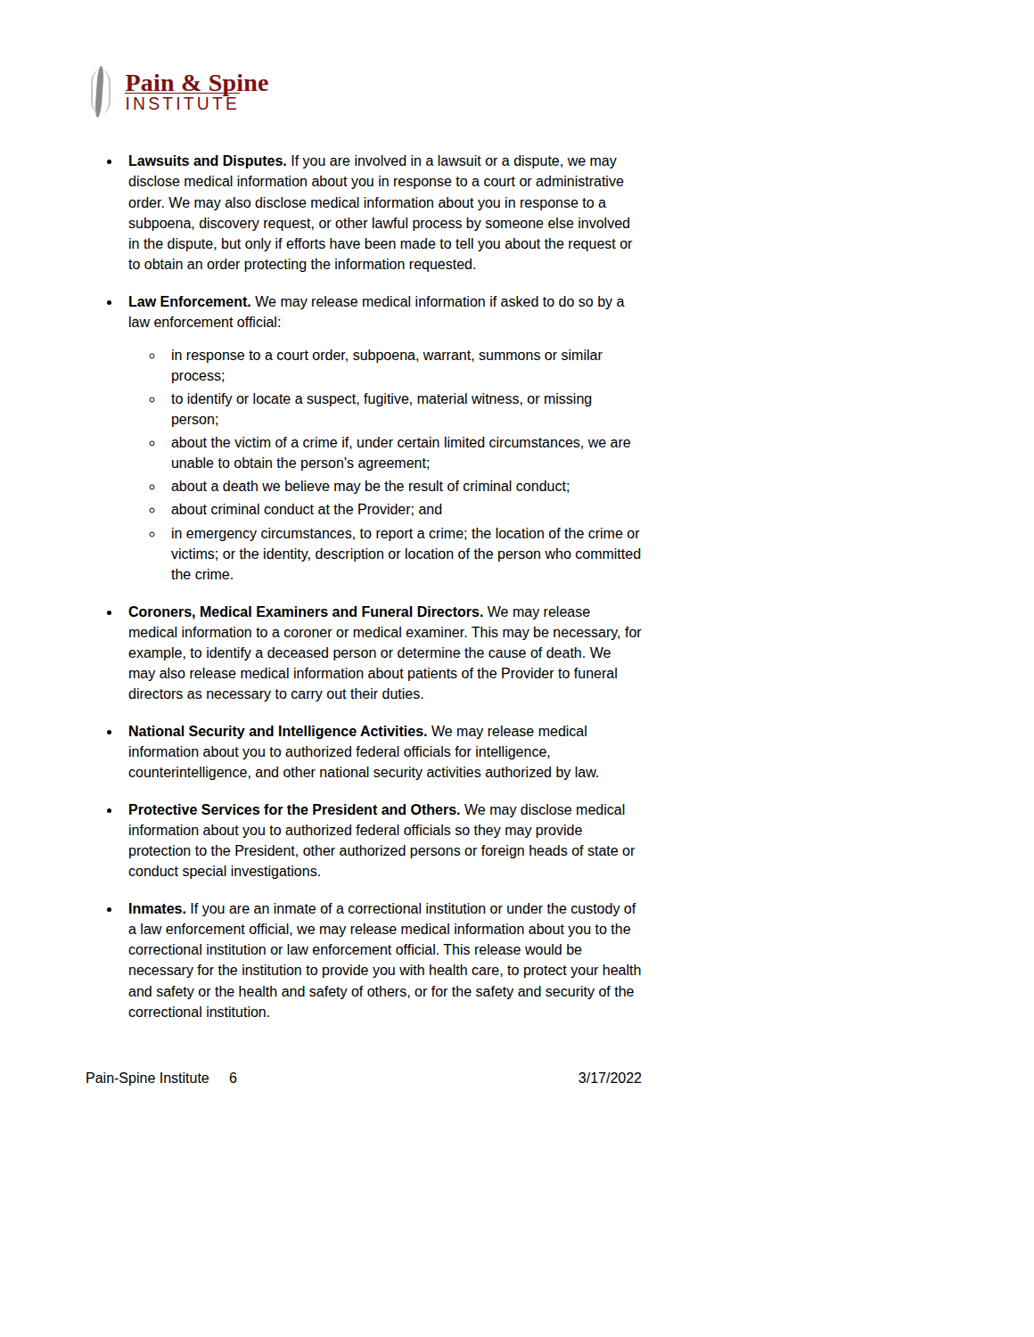Pain & Spine
INSTITUTE
Lawsuits and Disputes. If you are involved in a lawsuit or a dispute, we may disclose medical information about you in response to a court or administrative order. We may also disclose medical information about you in response to a subpoena, discovery request, or other lawful process by someone else involved in the dispute, but only if efforts have been made to tell you about the request or to obtain an order protecting the information requested.
Law Enforcement. We may release medical information if asked to do so by a law enforcement official:
in response to a court order, subpoena, warrant, summons or similar process;
to identify or locate a suspect, fugitive, material witness, or missing person;
about the victim of a crime if, under certain limited circumstances, we are unable to obtain the person's agreement;
about a death we believe may be the result of criminal conduct;
about criminal conduct at the Provider; and
in emergency circumstances, to report a crime; the location of the crime or victims; or the identity, description or location of the person who committed the crime.
Coroners, Medical Examiners and Funeral Directors. We may release medical information to a coroner or medical examiner. This may be necessary, for example, to identify a deceased person or determine the cause of death. We may also release medical information about patients of the Provider to funeral directors as necessary to carry out their duties.
National Security and Intelligence Activities. We may release medical information about you to authorized federal officials for intelligence, counterintelligence, and other national security activities authorized by law.
Protective Services for the President and Others. We may disclose medical information about you to authorized federal officials so they may provide protection to the President, other authorized persons or foreign heads of state or conduct special investigations.
Inmates. If you are an inmate of a correctional institution or under the custody of a law enforcement official, we may release medical information about you to the correctional institution or law enforcement official. This release would be necessary for the institution to provide you with health care, to protect your health and safety or the health and safety of others, or for the safety and security of the correctional institution.
Pain-Spine Institute 6 3/17/2022